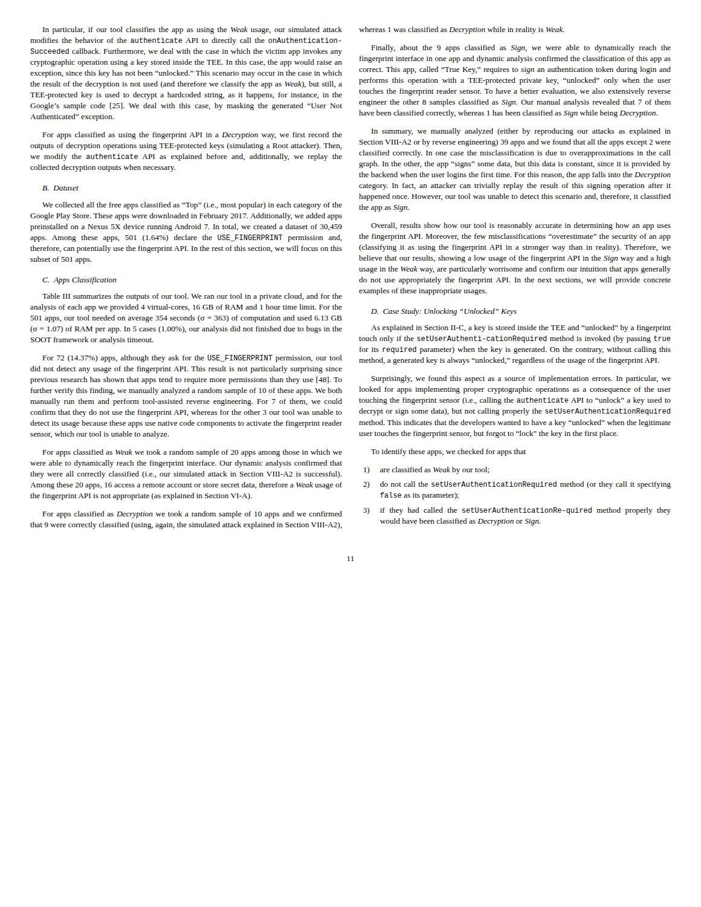In particular, if our tool classifies the app as using the Weak usage, our simulated attack modifies the behavior of the authenticate API to directly call the onAuthentication-Succeeded callback. Furthermore, we deal with the case in which the victim app invokes any cryptographic operation using a key stored inside the TEE. In this case, the app would raise an exception, since this key has not been “unlocked.” This scenario may occur in the case in which the result of the decryption is not used (and therefore we classify the app as Weak), but still, a TEE-protected key is used to decrypt a hardcoded string, as it happens, for instance, in the Google’s sample code [25]. We deal with this case, by masking the generated “User Not Authenticated” exception.
For apps classified as using the fingerprint API in a Decryption way, we first record the outputs of decryption operations using TEE-protected keys (simulating a Root attacker). Then, we modify the authenticate API as explained before and, additionally, we replay the collected decryption outputs when necessary.
B. Dataset
We collected all the free apps classified as “Top” (i.e., most popular) in each category of the Google Play Store. These apps were downloaded in February 2017. Additionally, we added apps preinstalled on a Nexus 5X device running Android 7. In total, we created a dataset of 30,459 apps. Among these apps, 501 (1.64%) declare the USE_FINGERPRINT permission and, therefore, can potentially use the fingerprint API. In the rest of this section, we will focus on this subset of 501 apps.
C. Apps Classification
Table III summarizes the outputs of our tool. We ran our tool in a private cloud, and for the analysis of each app we provided 4 virtual-cores, 16 GB of RAM and 1 hour time limit. For the 501 apps, our tool needed on average 354 seconds (σ = 363) of computation and used 6.13 GB (σ = 1.07) of RAM per app. In 5 cases (1.00%), our analysis did not finished due to bugs in the SOOT framework or analysis timeout.
For 72 (14.37%) apps, although they ask for the USE_FINGERPRINT permission, our tool did not detect any usage of the fingerprint API. This result is not particularly surprising since previous research has shown that apps tend to require more permissions than they use [48]. To further verify this finding, we manually analyzed a random sample of 10 of these apps. We both manually run them and perform tool-assisted reverse engineering. For 7 of them, we could confirm that they do not use the fingerprint API, whereas for the other 3 our tool was unable to detect its usage because these apps use native code components to activate the fingerprint reader sensor, which our tool is unable to analyze.
For apps classified as Weak we took a random sample of 20 apps among those in which we were able to dynamically reach the fingerprint interface. Our dynamic analysis confirmed that they were all correctly classified (i.e., our simulated attack in Section VIII-A2 is successful). Among these 20 apps, 16 access a remote account or store secret data, therefore a Weak usage of the fingerprint API is not appropriate (as explained in Section VI-A).
For apps classified as Decryption we took a random sample of 10 apps and we confirmed that 9 were correctly classified (using, again, the simulated attack explained in Section VIII-A2), whereas 1 was classified as Decryption while in reality is Weak.
Finally, about the 9 apps classified as Sign, we were able to dynamically reach the fingerprint interface in one app and dynamic analysis confirmed the classification of this app as correct. This app, called “True Key,” requires to sign an authentication token during login and performs this operation with a TEE-protected private key, “unlocked” only when the user touches the fingerprint reader sensor. To have a better evaluation, we also extensively reverse engineer the other 8 samples classified as Sign. Our manual analysis revealed that 7 of them have been classified correctly, whereas 1 has been classified as Sign while being Decryption.
In summary, we manually analyzed (either by reproducing our attacks as explained in Section VIII-A2 or by reverse engineering) 39 apps and we found that all the apps except 2 were classified correctly. In one case the misclassification is due to overapproximations in the call graph. In the other, the app “signs” some data, but this data is constant, since it is provided by the backend when the user logins the first time. For this reason, the app falls into the Decryption category. In fact, an attacker can trivially replay the result of this signing operation after it happened once. However, our tool was unable to detect this scenario and, therefore, it classified the app as Sign.
Overall, results show how our tool is reasonably accurate in determining how an app uses the fingerprint API. Moreover, the few misclassifications “overestimate” the security of an app (classifying it as using the fingerprint API in a stronger way than in reality). Therefore, we believe that our results, showing a low usage of the fingerprint API in the Sign way and a high usage in the Weak way, are particularly worrisome and confirm our intuition that apps generally do not use appropriately the fingerprint API. In the next sections, we will provide concrete examples of these inappropriate usages.
D. Case Study: Unlocking “Unlocked” Keys
As explained in Section II-C, a key is stored inside the TEE and “unlocked” by a fingerprint touch only if the setUserAuthenti-cationRequired method is invoked (by passing true for its required parameter) when the key is generated. On the contrary, without calling this method, a generated key is always “unlocked,” regardless of the usage of the fingerprint API.
Surprisingly, we found this aspect as a source of implementation errors. In particular, we looked for apps implementing proper cryptographic operations as a consequence of the user touching the fingerprint sensor (i.e., calling the authenticate API to “unlock” a key used to decrypt or sign some data), but not calling properly the setUserAuthenticationRequired method. This indicates that the developers wanted to have a key “unlocked” when the legitimate user touches the fingerprint sensor, but forgot to “lock” the key in the first place.
To identify these apps, we checked for apps that
are classified as Weak by our tool;
do not call the setUserAuthenticationRequired method (or they call it specifying false as its parameter);
if they had called the setUserAuthenticationRe-quired method properly they would have been classified as Decryption or Sign.
11